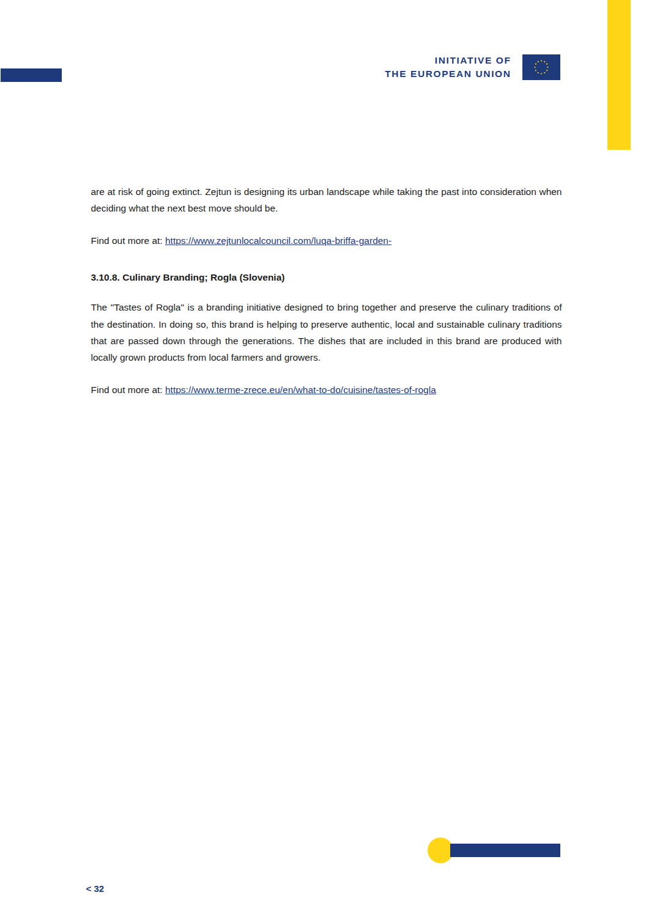INITIATIVE OF
THE EUROPEAN UNION
are at risk of going extinct. Zejtun is designing its urban landscape while taking the past into consideration when deciding what the next best move should be.
Find out more at: https://www.zejtunlocalcouncil.com/luqa-briffa-garden-
3.10.8. Culinary Branding; Rogla (Slovenia)
The "Tastes of Rogla" is a branding initiative designed to bring together and preserve the culinary traditions of the destination. In doing so, this brand is helping to preserve authentic, local and sustainable culinary traditions that are passed down through the generations. The dishes that are included in this brand are produced with locally grown products from local farmers and growers.
Find out more at: https://www.terme-zrece.eu/en/what-to-do/cuisine/tastes-of-rogla
< 32